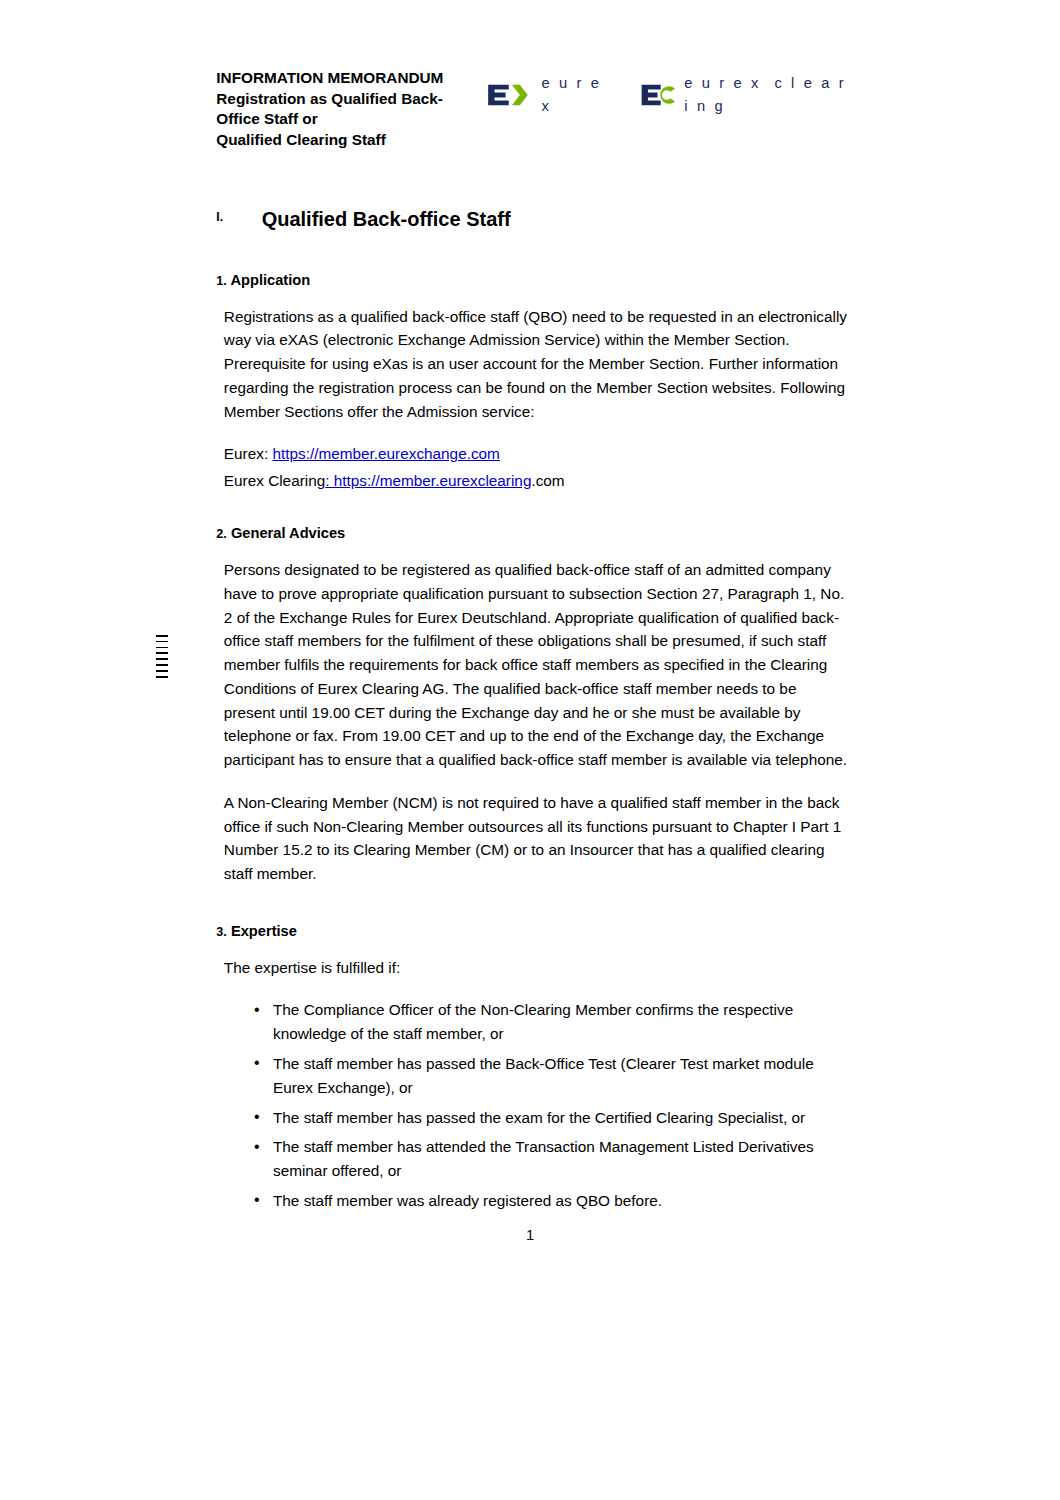INFORMATION MEMORANDUM
Registration as Qualified Back-Office Staff or
Qualified Clearing Staff
e u r e x
e u r e x c l e a r i n g
I. Qualified Back-office Staff
1. Application
Registrations as a qualified back-office staff (QBO) need to be requested in an electronically way via eXAS (electronic Exchange Admission Service) within the Member Section. Prerequisite for using eXas is an user account for the Member Section. Further information regarding the registration process can be found on the Member Section websites. Following Member Sections offer the Admission service:
Eurex: https://member.eurexchange.com
Eurex Clearing: https://member.eurexclearing.com
2. General Advices
Persons designated to be registered as qualified back-office staff of an admitted company have to prove appropriate qualification pursuant to subsection Section 27, Paragraph 1, No. 2 of the Exchange Rules for Eurex Deutschland. Appropriate qualification of qualified back-office staff members for the fulfilment of these obligations shall be presumed, if such staff member fulfils the requirements for back office staff members as specified in the Clearing Conditions of Eurex Clearing AG. The qualified back-office staff member needs to be present until 19.00 CET during the Exchange day and he or she must be available by telephone or fax. From 19.00 CET and up to the end of the Exchange day, the Exchange participant has to ensure that a qualified back-office staff member is available via telephone.
A Non-Clearing Member (NCM) is not required to have a qualified staff member in the back office if such Non-Clearing Member outsources all its functions pursuant to Chapter I Part 1 Number 15.2 to its Clearing Member (CM) or to an Insourcer that has a qualified clearing staff member.
3. Expertise
The expertise is fulfilled if:
The Compliance Officer of the Non-Clearing Member confirms the respective knowledge of the staff member, or
The staff member has passed the Back-Office Test (Clearer Test market module Eurex Exchange), or
The staff member has passed the exam for the Certified Clearing Specialist, or
The staff member has attended the Transaction Management Listed Derivatives seminar offered, or
The staff member was already registered as QBO before.
1